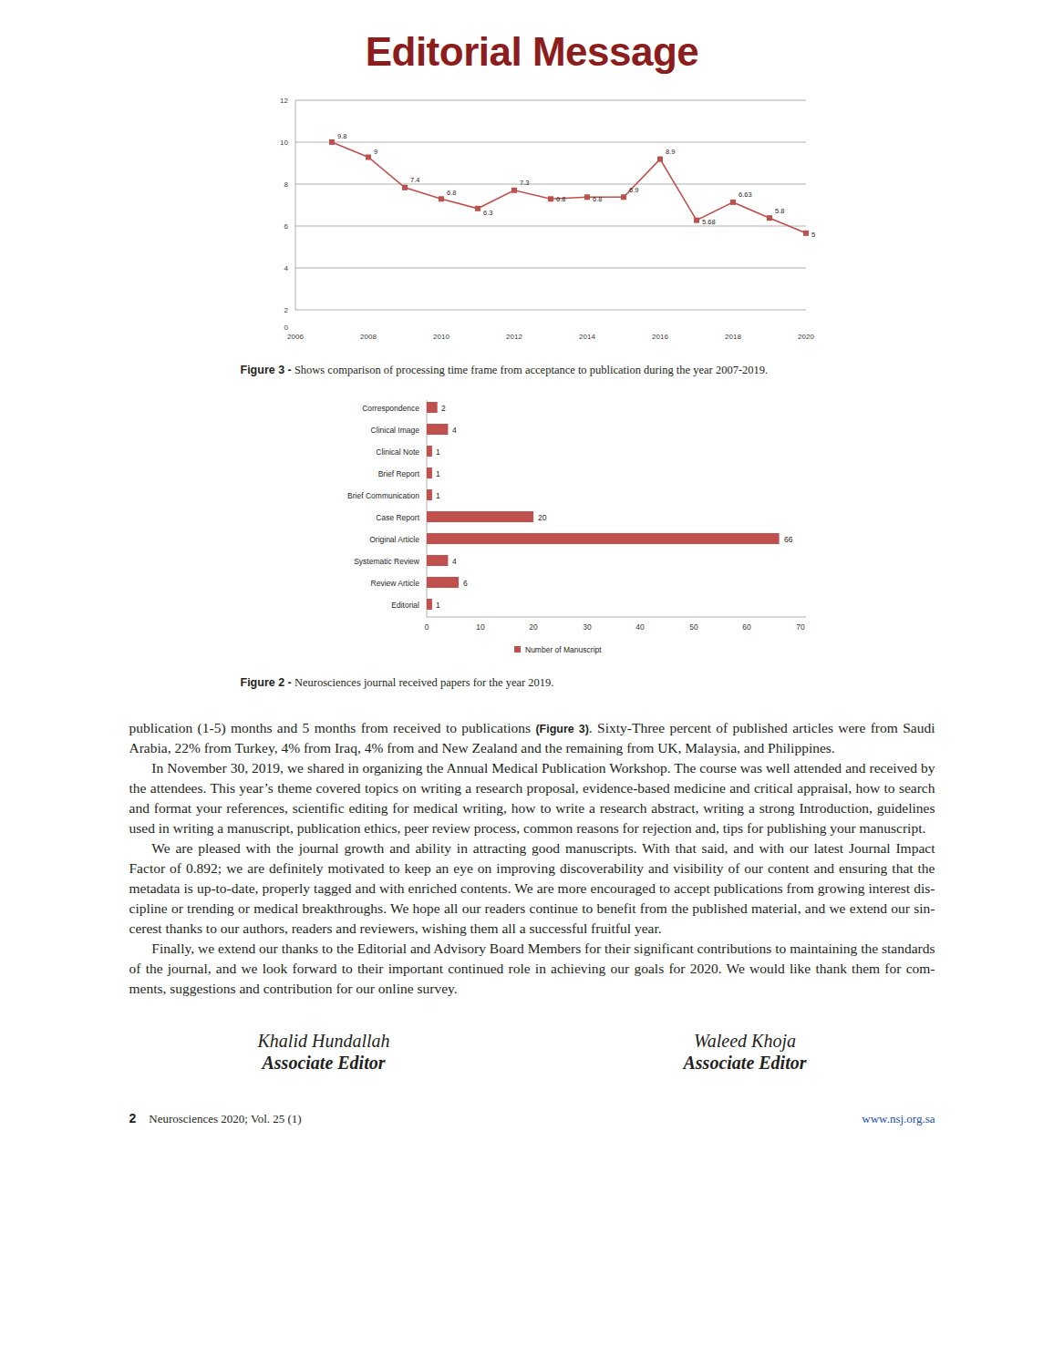Editorial Message
12 10 8 6 4 2 0 2006 2008 2010 2012 2014 2016 2018 2020 9.8 9 7.4 6.8 6.3 7.3 6.8 6.8 6.9 8.9 5.68 6.63 5.8 5
Figure 3 - Shows comparison of processing time frame from acceptance to publication during the year 2007-2019.
Correspondence Clinical Image Clinical Note Brief Report Brief Communication Case Report Original Article Systematic Review Review Article Editorial 2 4 1 1 1 20 66 4 6 1 0 10 20 30 40 50 60 70 Number of Manuscript
Figure 2 - Neurosciences journal received papers for the year 2019.
publication (1-5) months and 5 months from received to publications (Figure 3). Sixty-Three percent of published articles were from Saudi Arabia, 22% from Turkey, 4% from Iraq, 4% from and New Zealand and the remaining from UK, Malaysia, and Philippines.
In November 30, 2019, we shared in organizing the Annual Medical Publication Workshop. The course was well attended and received by the attendees. This year’s theme covered topics on writing a research proposal, evidence-based medicine and critical appraisal, how to search and format your references, scientific editing for medical writing, how to write a research abstract, writing a strong Introduction, guidelines used in writing a manuscript, publication ethics, peer review process, common reasons for rejection and, tips for publishing your manuscript.
We are pleased with the journal growth and ability in attracting good manuscripts. With that said, and with our latest Journal Impact Factor of 0.892; we are definitely motivated to keep an eye on improving discoverability and visibility of our content and ensuring that the metadata is up-to-date, properly tagged and with enriched contents. We are more encouraged to accept publications from growing interest discipline or trending or medical breakthroughs. We hope all our readers continue to benefit from the published material, and we extend our sincerest thanks to our authors, readers and reviewers, wishing them all a successful fruitful year.
Finally, we extend our thanks to the Editorial and Advisory Board Members for their significant contributions to maintaining the standards of the journal, and we look forward to their important continued role in achieving our goals for 2020. We would like thank them for comments, suggestions and contribution for our online survey.
Khalid Hundallah
Associate Editor
Waleed Khoja
Associate Editor
2 Neurosciences 2020; Vol. 25 (1)
www.nsj.org.sa